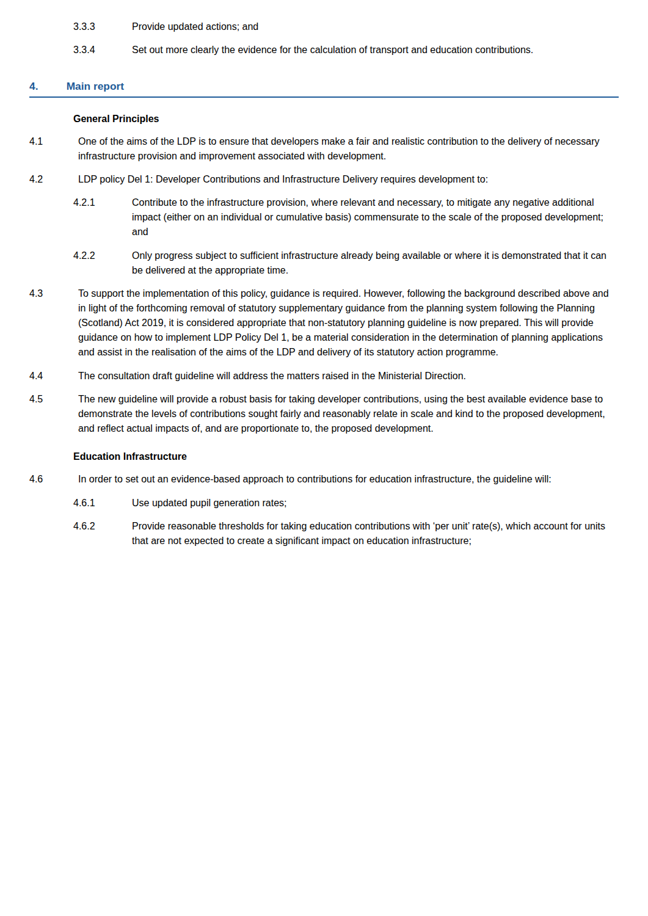3.3.3
Provide updated actions; and
3.3.4
Set out more clearly the evidence for the calculation of transport and education contributions.
4. Main report
General Principles
4.1
One of the aims of the LDP is to ensure that developers make a fair and realistic contribution to the delivery of necessary infrastructure provision and improvement associated with development.
4.2
LDP policy Del 1: Developer Contributions and Infrastructure Delivery requires development to:
4.2.1
Contribute to the infrastructure provision, where relevant and necessary, to mitigate any negative additional impact (either on an individual or cumulative basis) commensurate to the scale of the proposed development; and
4.2.2
Only progress subject to sufficient infrastructure already being available or where it is demonstrated that it can be delivered at the appropriate time.
4.3
To support the implementation of this policy, guidance is required. However, following the background described above and in light of the forthcoming removal of statutory supplementary guidance from the planning system following the Planning (Scotland) Act 2019, it is considered appropriate that non-statutory planning guideline is now prepared. This will provide guidance on how to implement LDP Policy Del 1, be a material consideration in the determination of planning applications and assist in the realisation of the aims of the LDP and delivery of its statutory action programme.
4.4
The consultation draft guideline will address the matters raised in the Ministerial Direction.
4.5
The new guideline will provide a robust basis for taking developer contributions, using the best available evidence base to demonstrate the levels of contributions sought fairly and reasonably relate in scale and kind to the proposed development, and reflect actual impacts of, and are proportionate to, the proposed development.
Education Infrastructure
4.6
In order to set out an evidence-based approach to contributions for education infrastructure, the guideline will:
4.6.1
Use updated pupil generation rates;
4.6.2
Provide reasonable thresholds for taking education contributions with ‘per unit’ rate(s), which account for units that are not expected to create a significant impact on education infrastructure;